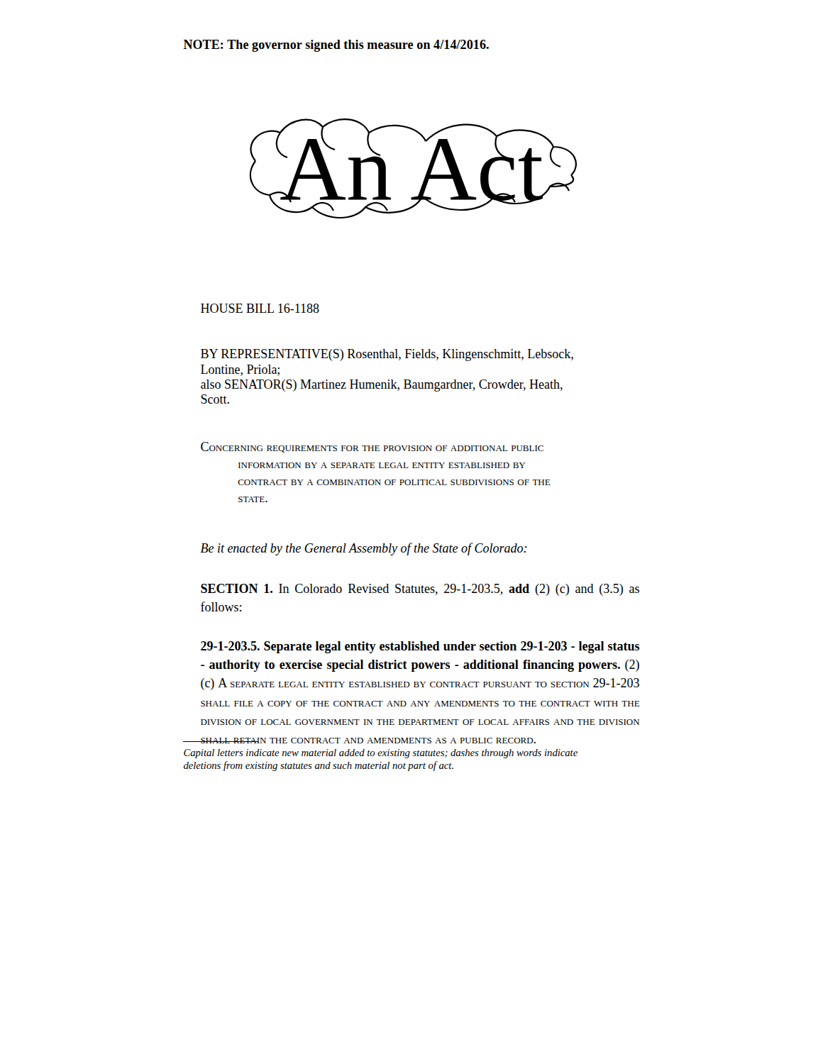NOTE: The governor signed this measure on 4/14/2016.
An Act
HOUSE BILL 16-1188
BY REPRESENTATIVE(S) Rosenthal, Fields, Klingenschmitt, Lebsock,
Lontine, Priola;
also SENATOR(S) Martinez Humenik, Baumgardner, Crowder, Heath,
Scott.
Concerning requirements for the provision of additional public
information by a separate legal entity established by
contract by a combination of political subdivisions of the
state.
Be it enacted by the General Assembly of the State of Colorado:
SECTION 1. In Colorado Revised Statutes, 29-1-203.5, add (2) (c) and (3.5) as follows:
29-1-203.5. Separate legal entity established under section 29-1-203 - legal status - authority to exercise special district powers - additional financing powers. (2) (c) A separate legal entity established by contract pursuant to section 29-1-203 shall file a copy of the contract and any amendments to the contract with the division of local government in the department of local affairs and the division shall retain the contract and amendments as a public record.
Capital letters indicate new material added to existing statutes; dashes through words indicate
deletions from existing statutes and such material not part of act.